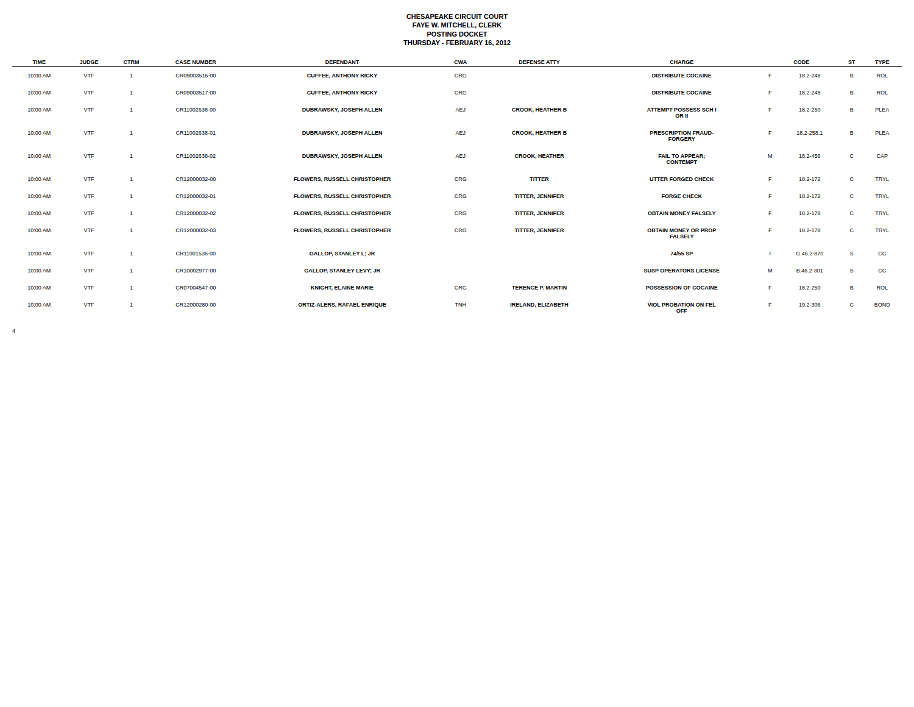CHESAPEAKE CIRCUIT COURT
FAYE W. MITCHELL, CLERK
POSTING DOCKET
THURSDAY - FEBRUARY 16, 2012
| TIME | JUDGE | CTRM | CASE NUMBER | DEFENDANT | CWA | DEFENSE ATTY | CHARGE | CODE | ST | TYPE |
| --- | --- | --- | --- | --- | --- | --- | --- | --- | --- | --- |
| 10:00 AM | VTF | 1 | CR09003516-00 | CUFFEE, ANTHONY RICKY | CRG | | DISTRIBUTE COCAINE | F | 18.2-248 | B | ROL |
| 10:00 AM | VTF | 1 | CR09003517-00 | CUFFEE, ANTHONY RICKY | CRG | | DISTRIBUTE COCAINE | F | 18.2-248 | B | ROL |
| 10:00 AM | VTF | 1 | CR11002638-00 | DUBRAWSKY, JOSEPH ALLEN | AEJ | CROOK, HEATHER B | ATTEMPT POSSESS SCH I OR II | F | 18.2-250 | B | PLEA |
| 10:00 AM | VTF | 1 | CR11002638-01 | DUBRAWSKY, JOSEPH ALLEN | AEJ | CROOK, HEATHER B | PRESCRIPTION FRAUD- FORGERY | F | 18.2-258.1 | B | PLEA |
| 10:00 AM | VTF | 1 | CR11002638-02 | DUBRAWSKY, JOSEPH ALLEN | AEJ | CROOK, HEATHER | FAIL TO APPEAR; CONTEMPT | M | 18.2-456 | C | CAP |
| 10:00 AM | VTF | 1 | CR12000032-00 | FLOWERS, RUSSELL CHRISTOPHER | CRG | TITTER | UTTER FORGED CHECK | F | 18.2-172 | C | TRYL |
| 10:00 AM | VTF | 1 | CR12000032-01 | FLOWERS, RUSSELL CHRISTOPHER | CRG | TITTER, JENNIFER | FORGE CHECK | F | 18.2-172 | C | TRYL |
| 10:00 AM | VTF | 1 | CR12000032-02 | FLOWERS, RUSSELL CHRISTOPHER | CRG | TITTER, JENNIFER | OBTAIN MONEY FALSELY | F | 18.2-178 | C | TRYL |
| 10:00 AM | VTF | 1 | CR12000032-03 | FLOWERS, RUSSELL CHRISTOPHER | CRG | TITTER, JENNIFER | OBTAIN MONEY OR PROP FALSELY | F | 18.2-178 | C | TRYL |
| 10:00 AM | VTF | 1 | CR11001536-00 | GALLOP, STANLEY L; JR | | | 74/55 SP | I | G.46.2-870 | S | CC |
| 10:00 AM | VTF | 1 | CR10002977-00 | GALLOP, STANLEY LEVY; JR | | | SUSP OPERATORS LICENSE | M | B.46.2-301 | S | CC |
| 10:00 AM | VTF | 1 | CR07004547-00 | KNIGHT, ELAINE MARIE | CRG | TERENCE P. MARTIN | POSSESSION OF COCAINE | F | 18.2-250 | B | ROL |
| 10:00 AM | VTF | 1 | CR12000280-00 | ORTIZ-ALERS, RAFAEL ENRIQUE | TNH | IRELAND, ELIZABETH | VIOL PROBATION ON FEL OFF | F | 19.2-306 | C | BOND |
4